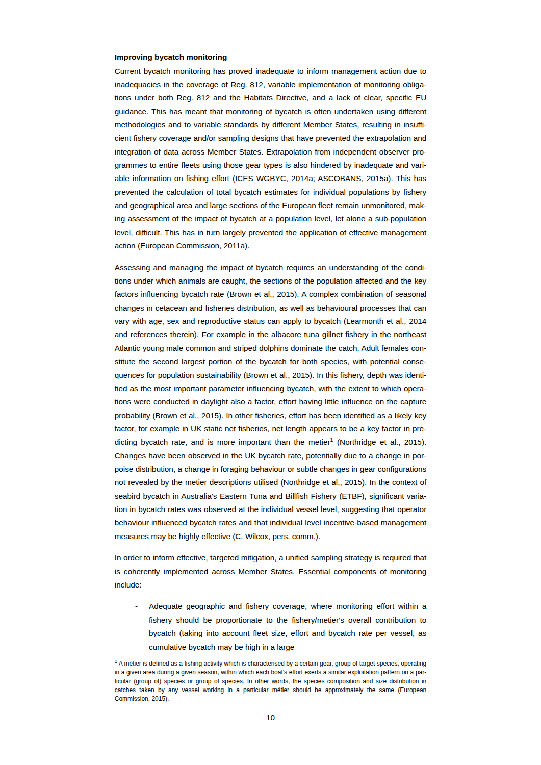Improving bycatch monitoring
Current bycatch monitoring has proved inadequate to inform management action due to inadequacies in the coverage of Reg. 812, variable implementation of monitoring obligations under both Reg. 812 and the Habitats Directive, and a lack of clear, specific EU guidance. This has meant that monitoring of bycatch is often undertaken using different methodologies and to variable standards by different Member States, resulting in insufficient fishery coverage and/or sampling designs that have prevented the extrapolation and integration of data across Member States. Extrapolation from independent observer programmes to entire fleets using those gear types is also hindered by inadequate and variable information on fishing effort (ICES WGBYC, 2014a; ASCOBANS, 2015a). This has prevented the calculation of total bycatch estimates for individual populations by fishery and geographical area and large sections of the European fleet remain unmonitored, making assessment of the impact of bycatch at a population level, let alone a sub-population level, difficult. This has in turn largely prevented the application of effective management action (European Commission, 2011a).
Assessing and managing the impact of bycatch requires an understanding of the conditions under which animals are caught, the sections of the population affected and the key factors influencing bycatch rate (Brown et al., 2015). A complex combination of seasonal changes in cetacean and fisheries distribution, as well as behavioural processes that can vary with age, sex and reproductive status can apply to bycatch (Learmonth et al., 2014 and references therein). For example in the albacore tuna gillnet fishery in the northeast Atlantic young male common and striped dolphins dominate the catch. Adult females constitute the second largest portion of the bycatch for both species, with potential consequences for population sustainability (Brown et al., 2015). In this fishery, depth was identified as the most important parameter influencing bycatch, with the extent to which operations were conducted in daylight also a factor, effort having little influence on the capture probability (Brown et al., 2015). In other fisheries, effort has been identified as a likely key factor, for example in UK static net fisheries, net length appears to be a key factor in predicting bycatch rate, and is more important than the metier1 (Northridge et al., 2015). Changes have been observed in the UK bycatch rate, potentially due to a change in porpoise distribution, a change in foraging behaviour or subtle changes in gear configurations not revealed by the metier descriptions utilised (Northridge et al., 2015). In the context of seabird bycatch in Australia's Eastern Tuna and Billfish Fishery (ETBF), significant variation in bycatch rates was observed at the individual vessel level, suggesting that operator behaviour influenced bycatch rates and that individual level incentive-based management measures may be highly effective (C. Wilcox, pers. comm.).
In order to inform effective, targeted mitigation, a unified sampling strategy is required that is coherently implemented across Member States. Essential components of monitoring include:
Adequate geographic and fishery coverage, where monitoring effort within a fishery should be proportionate to the fishery/metier's overall contribution to bycatch (taking into account fleet size, effort and bycatch rate per vessel, as cumulative bycatch may be high in a large
1 A métier is defined as a fishing activity which is characterised by a certain gear, group of target species, operating in a given area during a given season, within which each boat's effort exerts a similar exploitation pattern on a particular (group of) species or group of species. In other words, the species composition and size distribution in catches taken by any vessel working in a particular métier should be approximately the same (European Commission, 2015).
10